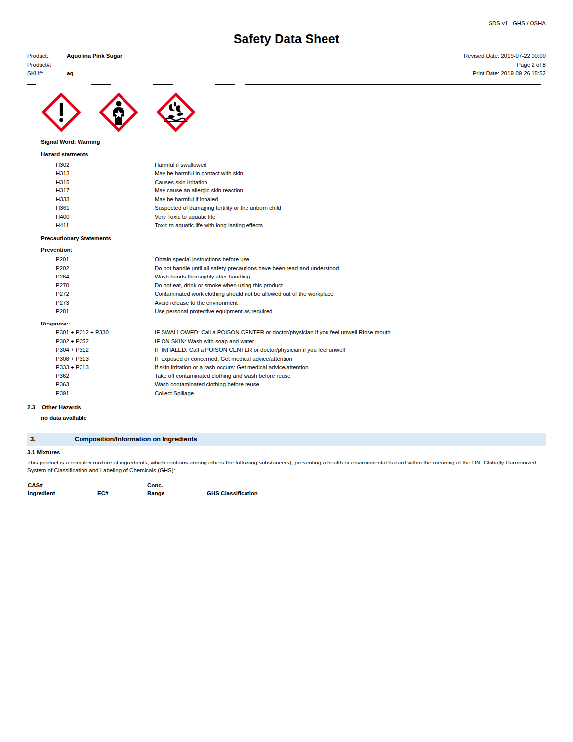SDS v1 GHS / OSHA
Safety Data Sheet
| Product: | Aquolina Pink Sugar | Revised Date: 2019-07-22 00:00 |
| Product#: | | Page 2 of 8 |
| SKU#: | aq | Print Date: 2019-09-26 15:52 |
Signal Word: Warning
Hazard statments
| H302 | Harmful if swallowed |
| H313 | May be harmful in contact with skin |
| H315 | Causes skin irritation |
| H317 | May cause an allergic skin reaction |
| H333 | May be harmful if inhaled |
| H361 | Suspected of damaging fertility or the unborn child |
| H400 | Very Toxic to aquatic life |
| H411 | Toxic to aquatic life with long lasting effects |
Precautionary Statements
Prevention:
| P201 | Obtain special instructions before use |
| P202 | Do not handle until all safety precautions have been read and understood |
| P264 | Wash hands thoroughly after handling |
| P270 | Do not eat, drink or smoke when using this product |
| P272 | Contaminated work clothing should not be allowed out of the workplace |
| P273 | Avoid release to the environment |
| P281 | Use personal protective equipment as required |
Response:
| P301 + P312 + P330 | IF SWALLOWED: Call a POISON CENTER or doctor/physician if you feel unwell Rinse mouth |
| P302 + P352 | IF ON SKIN: Wash with soap and water |
| P304 + P312 | IF INHALED: Call a POISON CENTER or doctor/physician if you feel unwell |
| P308 + P313 | IF exposed or concerned: Get medical advice/attention |
| P333 + P313 | If skin irritation or a rash occurs: Get medical advice/attention |
| P362 | Take off contaminated clothing and wash before reuse |
| P363 | Wash contaminated clothing before reuse |
| P391 | Collect Spillage |
2.3 Other Hazards
no data available
3. Composition/Information on Ingredients
3.1 Mixtures
This product is a complex mixture of ingredients, which contains among others the following substance(s), presenting a health or environmental hazard within the meaning of the UN Globally Harmonized System of Classification and Labeling of Chemicals (GHS):
| CAS# Ingredient | EC# | Conc. Range | GHS Classification |
| --- | --- | --- | --- |